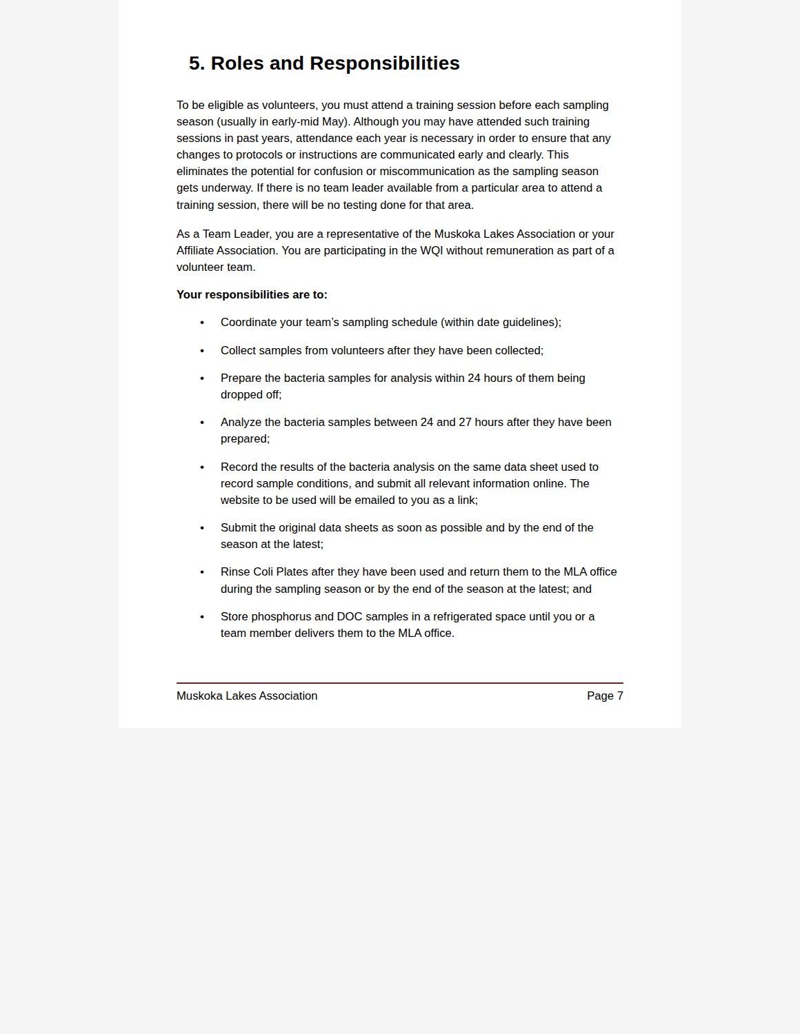5. Roles and Responsibilities
To be eligible as volunteers, you must attend a training session before each sampling season (usually in early-mid May). Although you may have attended such training sessions in past years, attendance each year is necessary in order to ensure that any changes to protocols or instructions are communicated early and clearly. This eliminates the potential for confusion or miscommunication as the sampling season gets underway. If there is no team leader available from a particular area to attend a training session, there will be no testing done for that area.
As a Team Leader, you are a representative of the Muskoka Lakes Association or your Affiliate Association. You are participating in the WQI without remuneration as part of a volunteer team.
Your responsibilities are to:
Coordinate your team’s sampling schedule (within date guidelines);
Collect samples from volunteers after they have been collected;
Prepare the bacteria samples for analysis within 24 hours of them being dropped off;
Analyze the bacteria samples between 24 and 27 hours after they have been prepared;
Record the results of the bacteria analysis on the same data sheet used to record sample conditions, and submit all relevant information online. The website to be used will be emailed to you as a link;
Submit the original data sheets as soon as possible and by the end of the season at the latest;
Rinse Coli Plates after they have been used and return them to the MLA office during the sampling season or by the end of the season at the latest; and
Store phosphorus and DOC samples in a refrigerated space until you or a team member delivers them to the MLA office.
Muskoka Lakes Association Page 7